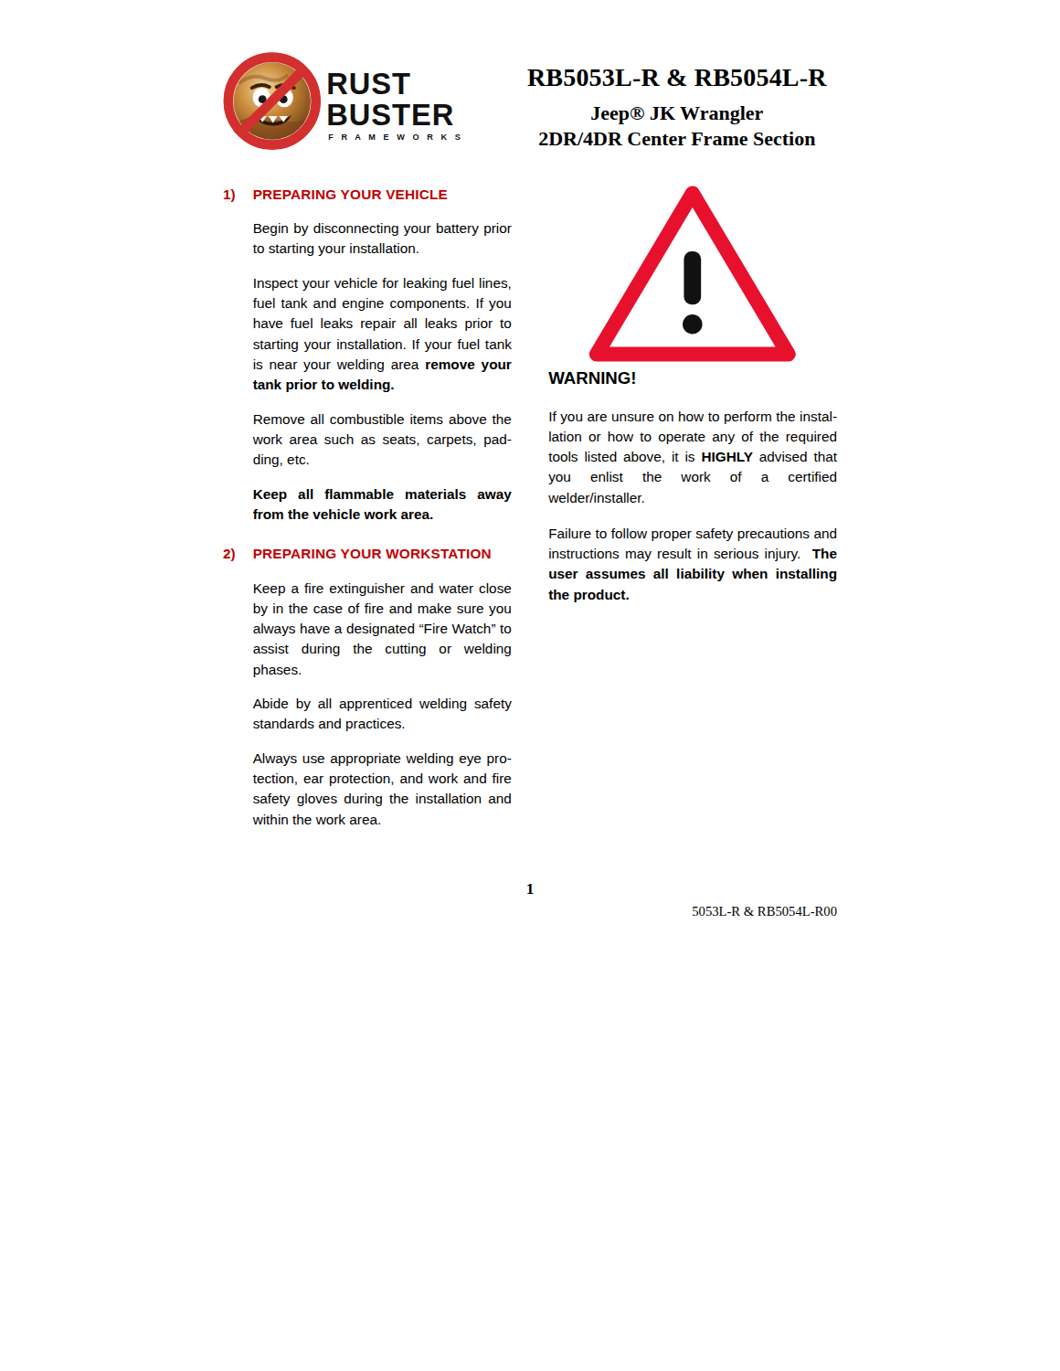RUST BUSTER F R A M E W O R K S
RB5053L-R & RB5054L-R
Jeep® JK Wrangler
2DR/4DR Center Frame Section
PREPARING YOUR VEHICLE
Begin by disconnecting your battery prior to starting your installation.
Inspect your vehicle for leaking fuel lines, fuel tank and engine components. If you have fuel leaks repair all leaks prior to starting your installation. If your fuel tank is near your welding area remove your tank prior to welding.
Remove all combustible items above the work area such as seats, carpets, padding, etc.
Keep all flammable materials away from the vehicle work area.
PREPARING YOUR WORKSTATION
Keep a fire extinguisher and water close by in the case of fire and make sure you always have a designated “Fire Watch” to assist during the cutting or welding phases.
Abide by all apprenticed welding safety standards and practices.
Always use appropriate welding eye protection, ear protection, and work and fire safety gloves during the installation and within the work area.
WARNING!
If you are unsure on how to perform the installation or how to operate any of the required tools listed above, it is HIGHLY advised that you enlist the work of a certified welder/installer.
Failure to follow proper safety precautions and instructions may result in serious injury. The user assumes all liability when installing the product.
1
5053L-R & RB5054L-R00